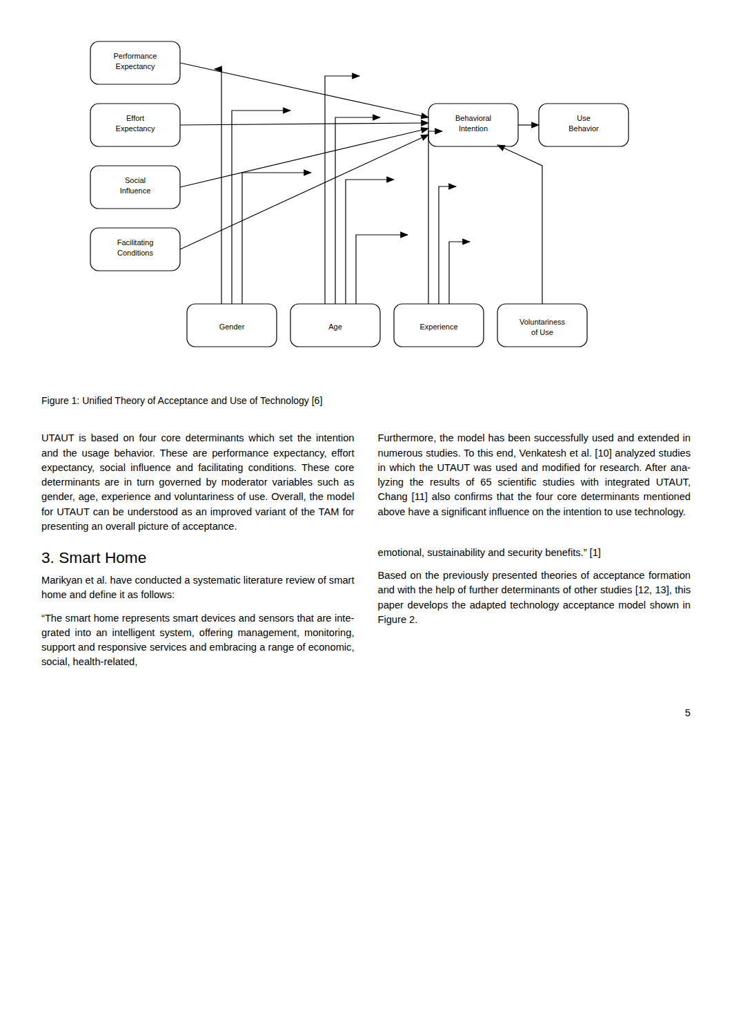Performance Expectancy Effort Expectancy Social Influence Facilitating Conditions Behavioral Intention Use Behavior Gender Age Experience Voluntariness of Use
Figure 1: Unified Theory of Acceptance and Use of Technology [6]
UTAUT is based on four core determinants which set the intention and the usage behavior. These are performance expectancy, effort expectancy, social influence and facilitating conditions. These core determinants are in turn governed by moderator variables such as gender, age, experience and voluntariness of use. Overall, the model for UTAUT can be understood as an improved variant of the TAM for presenting an overall picture of acceptance.
3. Smart Home
Marikyan et al. have conducted a systematic literature review of smart home and define it as follows:
“The smart home represents smart devices and sensors that are integrated into an intelligent system, offering management, monitoring, support and responsive services and embracing a range of economic, social, health-related,
Furthermore, the model has been successfully used and extended in numerous studies. To this end, Venkatesh et al. [10] analyzed studies in which the UTAUT was used and modified for research. After analyzing the results of 65 scientific studies with integrated UTAUT, Chang [11] also confirms that the four core determinants mentioned above have a significant influence on the intention to use technology.
emotional, sustainability and security benefits.” [1]
Based on the previously presented theories of acceptance formation and with the help of further determinants of other studies [12, 13], this paper develops the adapted technology acceptance model shown in Figure 2.
5